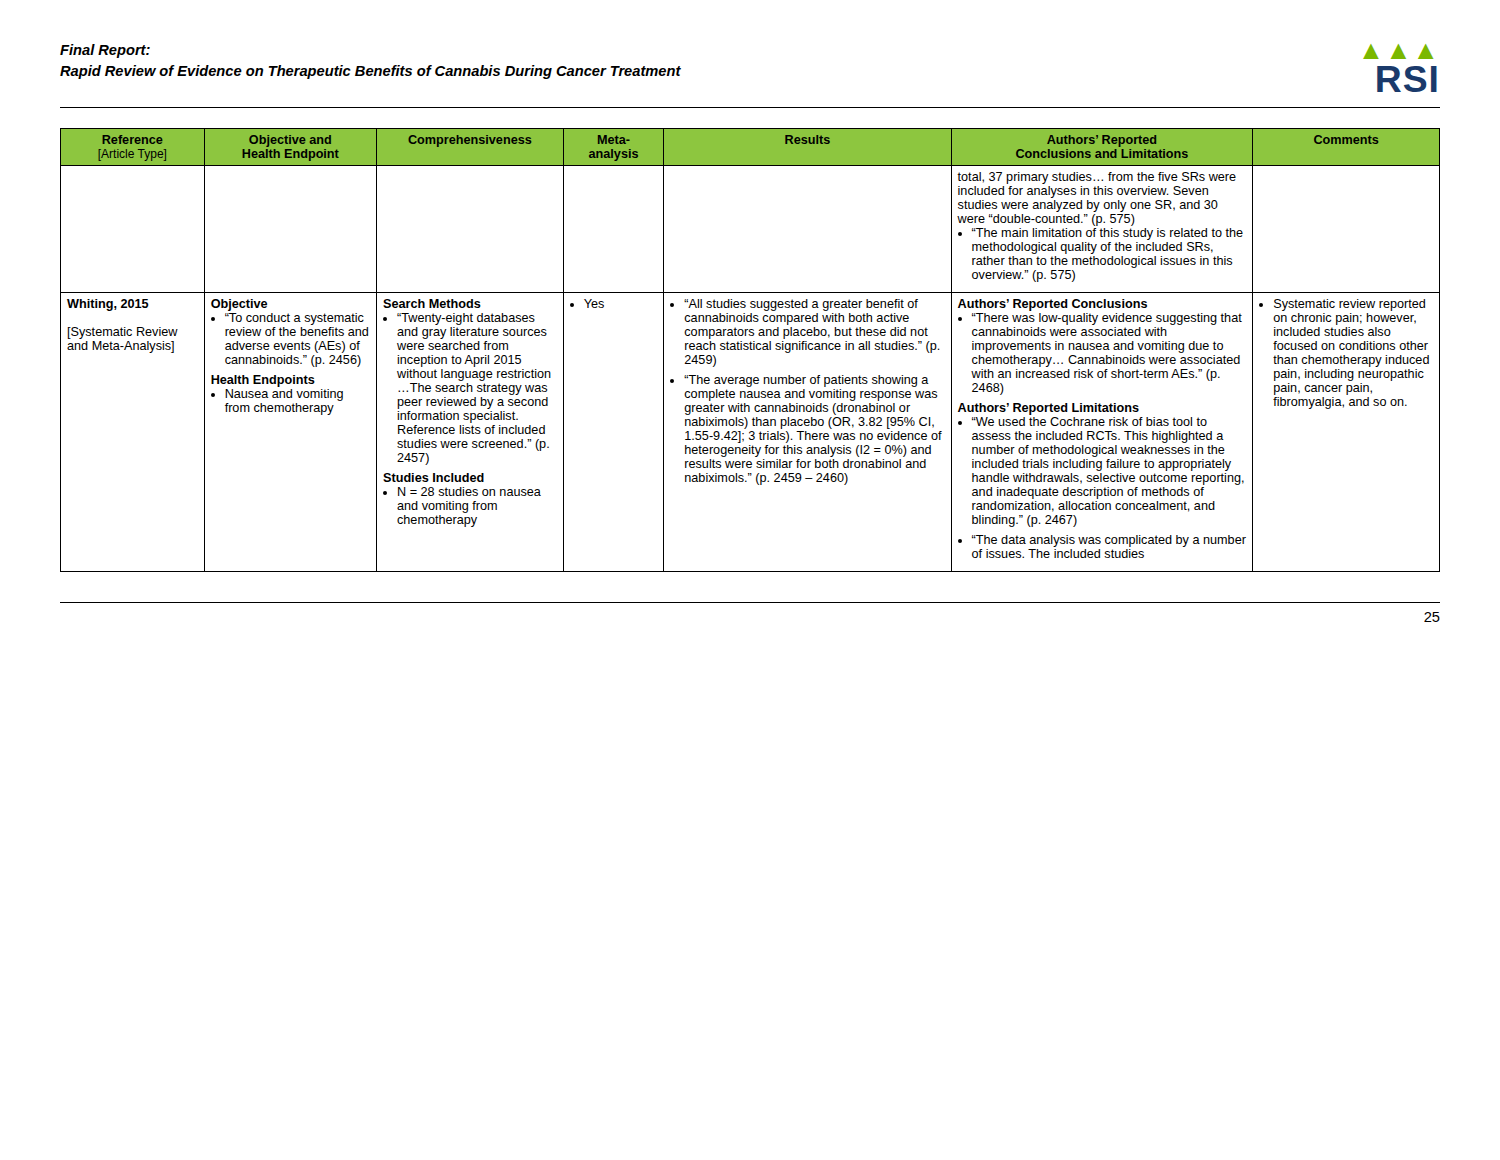Final Report:
Rapid Review of Evidence on Therapeutic Benefits of Cannabis During Cancer Treatment
▲▲▲RSI
| Reference [Article Type] | Objective and Health Endpoint | Comprehensiveness | Meta- analysis | Results | Authors’ Reported Conclusions and Limitations | Comments |
| --- | --- | --- | --- | --- | --- | --- |
| | | | | | total, 37 primary studies… from the five SRs were included for analyses in this overview. Seven studies were analyzed by only one SR, and 30 were “double-counted.” (p. 575) “The main limitation of this study is related to the methodological quality of the included SRs, rather than to the methodological issues in this overview.” (p. 575) | |
| Whiting, 2015 [Systematic Review and Meta-Analysis] | Objective “To conduct a systematic review of the benefits and adverse events (AEs) of cannabinoids.” (p. 2456) Health Endpoints Nausea and vomiting from chemotherapy | Search Methods “Twenty-eight databases and gray literature sources were searched from inception to April 2015 without language restriction …The search strategy was peer reviewed by a second information specialist. Reference lists of included studies were screened.” (p. 2457) Studies Included N = 28 studies on nausea and vomiting from chemotherapy | Yes | “All studies suggested a greater benefit of cannabinoids compared with both active comparators and placebo, but these did not reach statistical significance in all studies.” (p. 2459) “The average number of patients showing a complete nausea and vomiting response was greater with cannabinoids (dronabinol or nabiximols) than placebo (OR, 3.82 [95% CI, 1.55-9.42]; 3 trials). There was no evidence of heterogeneity for this analysis (I2 = 0%) and results were similar for both dronabinol and nabiximols.” (p. 2459 – 2460) | Authors’ Reported Conclusions “There was low-quality evidence suggesting that cannabinoids were associated with improvements in nausea and vomiting due to chemotherapy… Cannabinoids were associated with an increased risk of short-term AEs.” (p. 2468) Authors’ Reported Limitations “We used the Cochrane risk of bias tool to assess the included RCTs. This highlighted a number of methodological weaknesses in the included trials including failure to appropriately handle withdrawals, selective outcome reporting, and inadequate description of methods of randomization, allocation concealment, and blinding.” (p. 2467) “The data analysis was complicated by a number of issues. The included studies | Systematic review reported on chronic pain; however, included studies also focused on conditions other than chemotherapy induced pain, including neuropathic pain, cancer pain, fibromyalgia, and so on. |
25